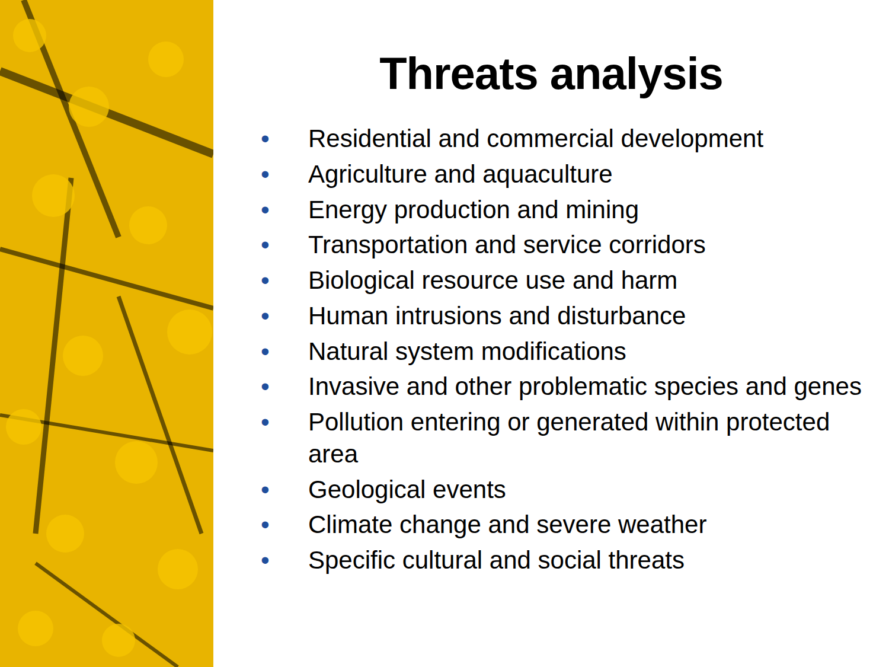Threats analysis
Residential and commercial development
Agriculture and aquaculture
Energy production and mining
Transportation and service corridors
Biological resource use and harm
Human intrusions and disturbance
Natural system modifications
Invasive and other problematic species and genes
Pollution entering or generated within protected area
Geological events
Climate change and severe weather
Specific cultural and social threats